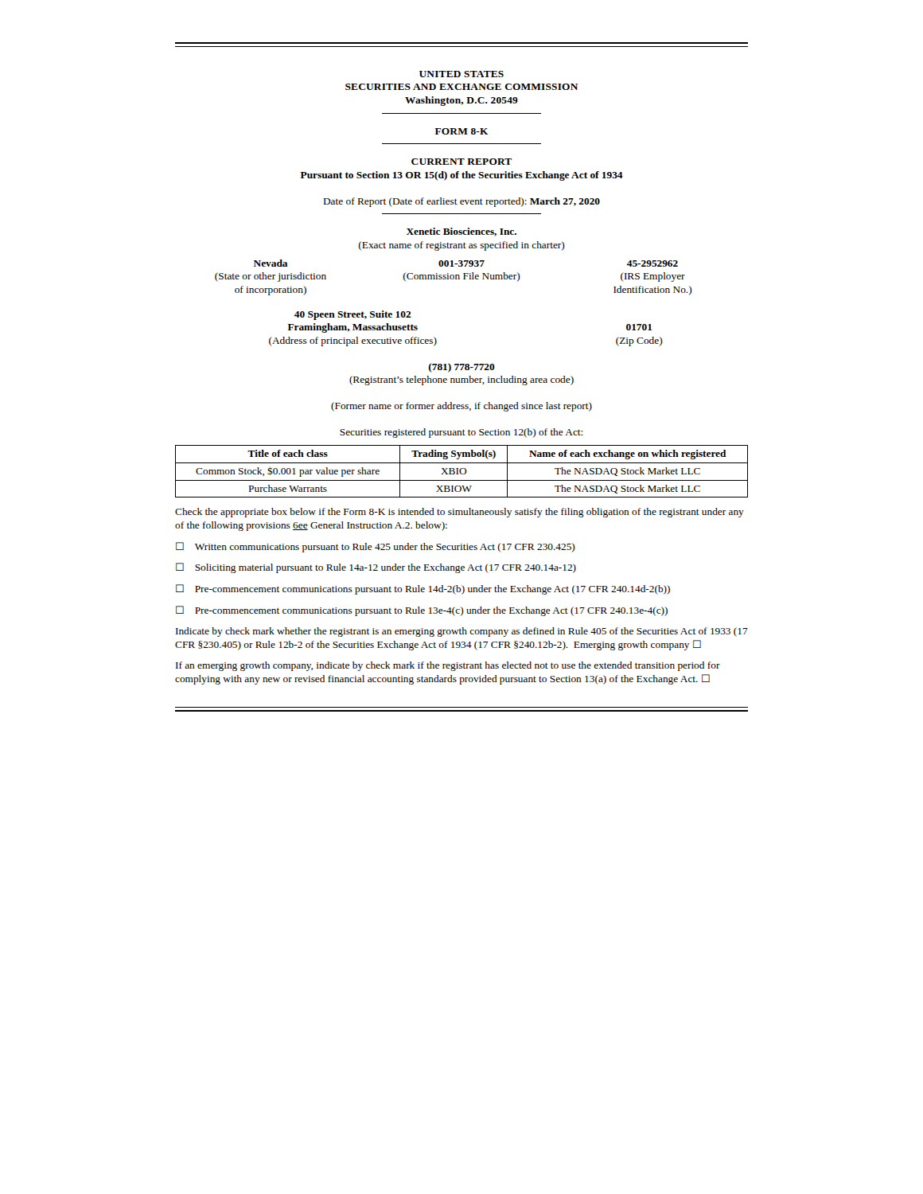UNITED STATES
SECURITIES AND EXCHANGE COMMISSION
Washington, D.C. 20549
FORM 8-K
CURRENT REPORT
Pursuant to Section 13 OR 15(d) of the Securities Exchange Act of 1934
Date of Report (Date of earliest event reported): March 27, 2020
Xenetic Biosciences, Inc.
(Exact name of registrant as specified in charter)
| Nevada | 001-37937 | 45-2952962 |
| (State or other jurisdiction | (Commission File Number) | (IRS Employer |
| of incorporation) | | Identification No.) |
| 40 Speen Street, Suite 102 | |
| Framingham, Massachusetts | 01701 |
| (Address of principal executive offices) | (Zip Code) |
(781) 778-7720
(Registrant’s telephone number, including area code)
(Former name or former address, if changed since last report)
Securities registered pursuant to Section 12(b) of the Act:
| Title of each class | Trading Symbol(s) | Name of each exchange on which registered |
| --- | --- | --- |
| Common Stock, $0.001 par value per share | XBIO | The NASDAQ Stock Market LLC |
| Purchase Warrants | XBIOW | The NASDAQ Stock Market LLC |
Check the appropriate box below if the Form 8-K is intended to simultaneously satisfy the filing obligation of the registrant under any of the following provisions 6ee General Instruction A.2. below):
☐ Written communications pursuant to Rule 425 under the Securities Act (17 CFR 230.425)
☐ Soliciting material pursuant to Rule 14a-12 under the Exchange Act (17 CFR 240.14a-12)
☐ Pre-commencement communications pursuant to Rule 14d-2(b) under the Exchange Act (17 CFR 240.14d-2(b))
☐ Pre-commencement communications pursuant to Rule 13e-4(c) under the Exchange Act (17 CFR 240.13e-4(c))
Indicate by check mark whether the registrant is an emerging growth company as defined in Rule 405 of the Securities Act of 1933 (17 CFR §230.405) or Rule 12b-2 of the Securities Exchange Act of 1934 (17 CFR §240.12b-2). Emerging growth company ☐
If an emerging growth company, indicate by check mark if the registrant has elected not to use the extended transition period for complying with any new or revised financial accounting standards provided pursuant to Section 13(a) of the Exchange Act. ☐